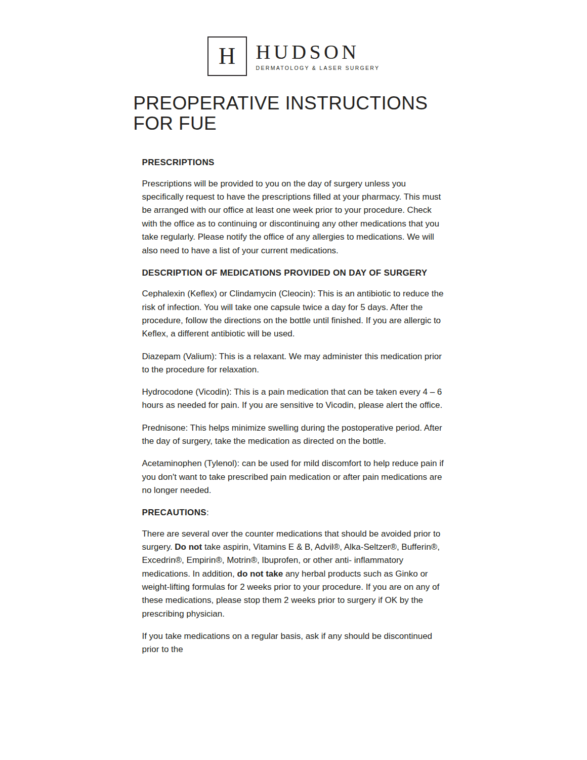H
HUDSON
DERMATOLOGY & LASER SURGERY
PREOPERATIVE INSTRUCTIONS FOR FUE
PRESCRIPTIONS
Prescriptions will be provided to you on the day of surgery unless you specifically request to have the prescriptions filled at your pharmacy. This must be arranged with our office at least one week prior to your procedure. Check with the office as to continuing or discontinuing any other medications that you take regularly. Please notify the office of any allergies to medications. We will also need to have a list of your current medications.
DESCRIPTION OF MEDICATIONS PROVIDED ON DAY OF SURGERY
Cephalexin (Keflex) or Clindamycin (Cleocin): This is an antibiotic to reduce the risk of infection. You will take one capsule twice a day for 5 days. After the procedure, follow the directions on the bottle until finished. If you are allergic to Keflex, a different antibiotic will be used.
Diazepam (Valium): This is a relaxant. We may administer this medication prior to the procedure for relaxation.
Hydrocodone (Vicodin): This is a pain medication that can be taken every 4 – 6 hours as needed for pain. If you are sensitive to Vicodin, please alert the office.
Prednisone: This helps minimize swelling during the postoperative period. After the day of surgery, take the medication as directed on the bottle.
Acetaminophen (Tylenol): can be used for mild discomfort to help reduce pain if you don't want to take prescribed pain medication or after pain medications are no longer needed.
PRECAUTIONS:
There are several over the counter medications that should be avoided prior to surgery. Do not take aspirin, Vitamins E & B, Advil®, Alka-Seltzer®, Bufferin®, Excedrin®, Empirin®, Motrin®, Ibuprofen, or other anti- inflammatory medications. In addition, do not take any herbal products such as Ginko or weight-lifting formulas for 2 weeks prior to your procedure. If you are on any of these medications, please stop them 2 weeks prior to surgery if OK by the prescribing physician.
If you take medications on a regular basis, ask if any should be discontinued prior to the